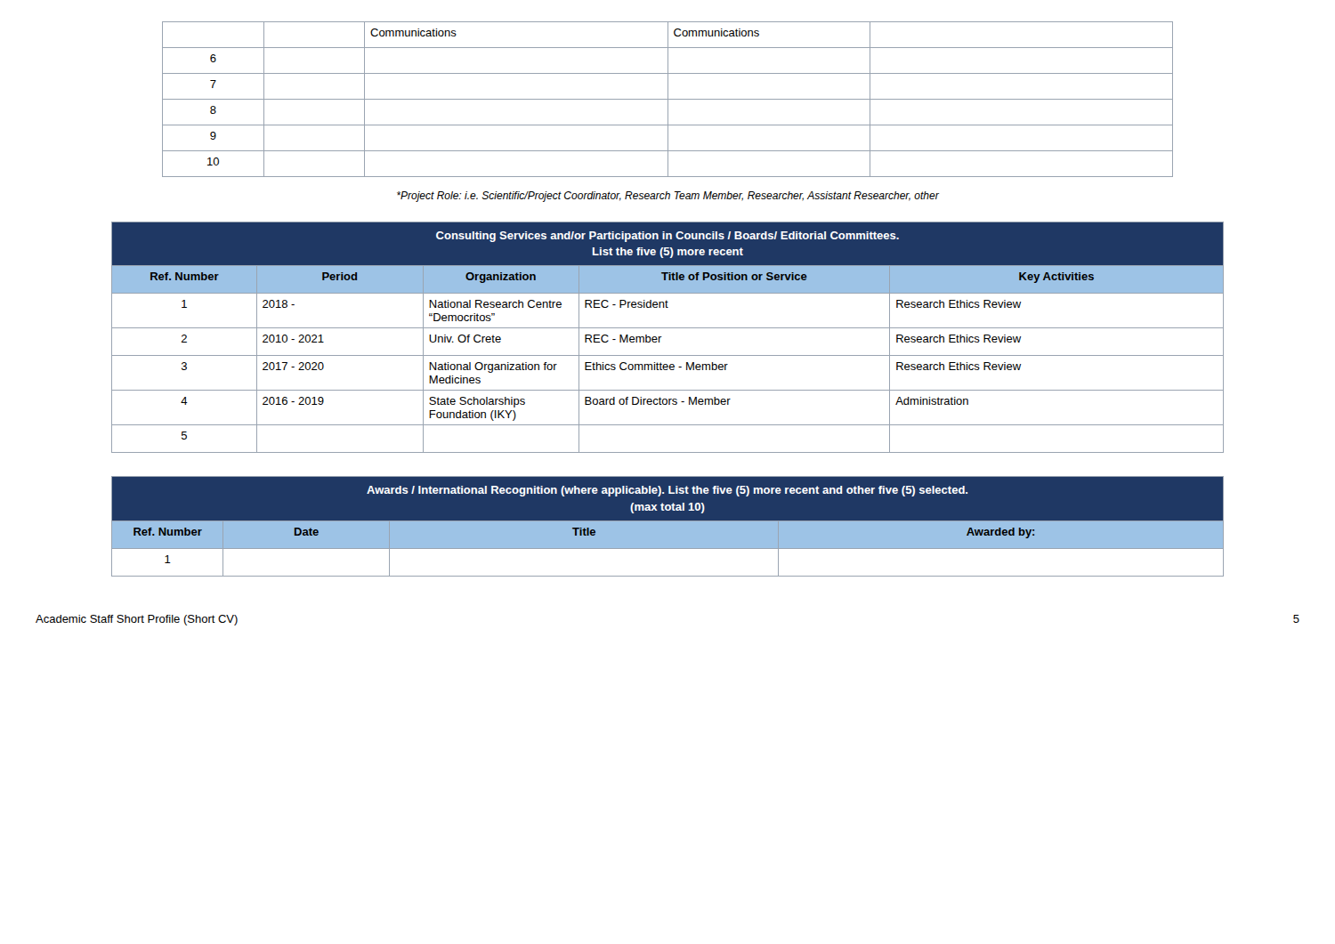| | | Communications | Communications | |
| 6 | | | | |
| 7 | | | | |
| 8 | | | | |
| 9 | | | | |
| 10 | | | | |
*Project Role: i.e. Scientific/Project Coordinator, Research Team Member, Researcher, Assistant Researcher, other
| Consulting Services and/or Participation in Councils / Boards/ Editorial Committees. List the five (5) more recent |
| Ref. Number | Period | Organization | Title of Position or Service | Key Activities |
| 1 | 2018 - | National Research Centre “Democritos” | REC - President | Research Ethics Review |
| 2 | 2010 - 2021 | Univ. Of Crete | REC - Member | Research Ethics Review |
| 3 | 2017 - 2020 | National Organization for Medicines | Ethics Committee - Member | Research Ethics Review |
| 4 | 2016 - 2019 | State Scholarships Foundation (IKY) | Board of Directors - Member | Administration |
| 5 | | | | |
| Awards / International Recognition (where applicable). List the five (5) more recent and other five (5) selected. (max total 10) |
| Ref. Number | Date | Title | Awarded by: |
| 1 | | | |
Academic Staff Short Profile (Short CV) 5